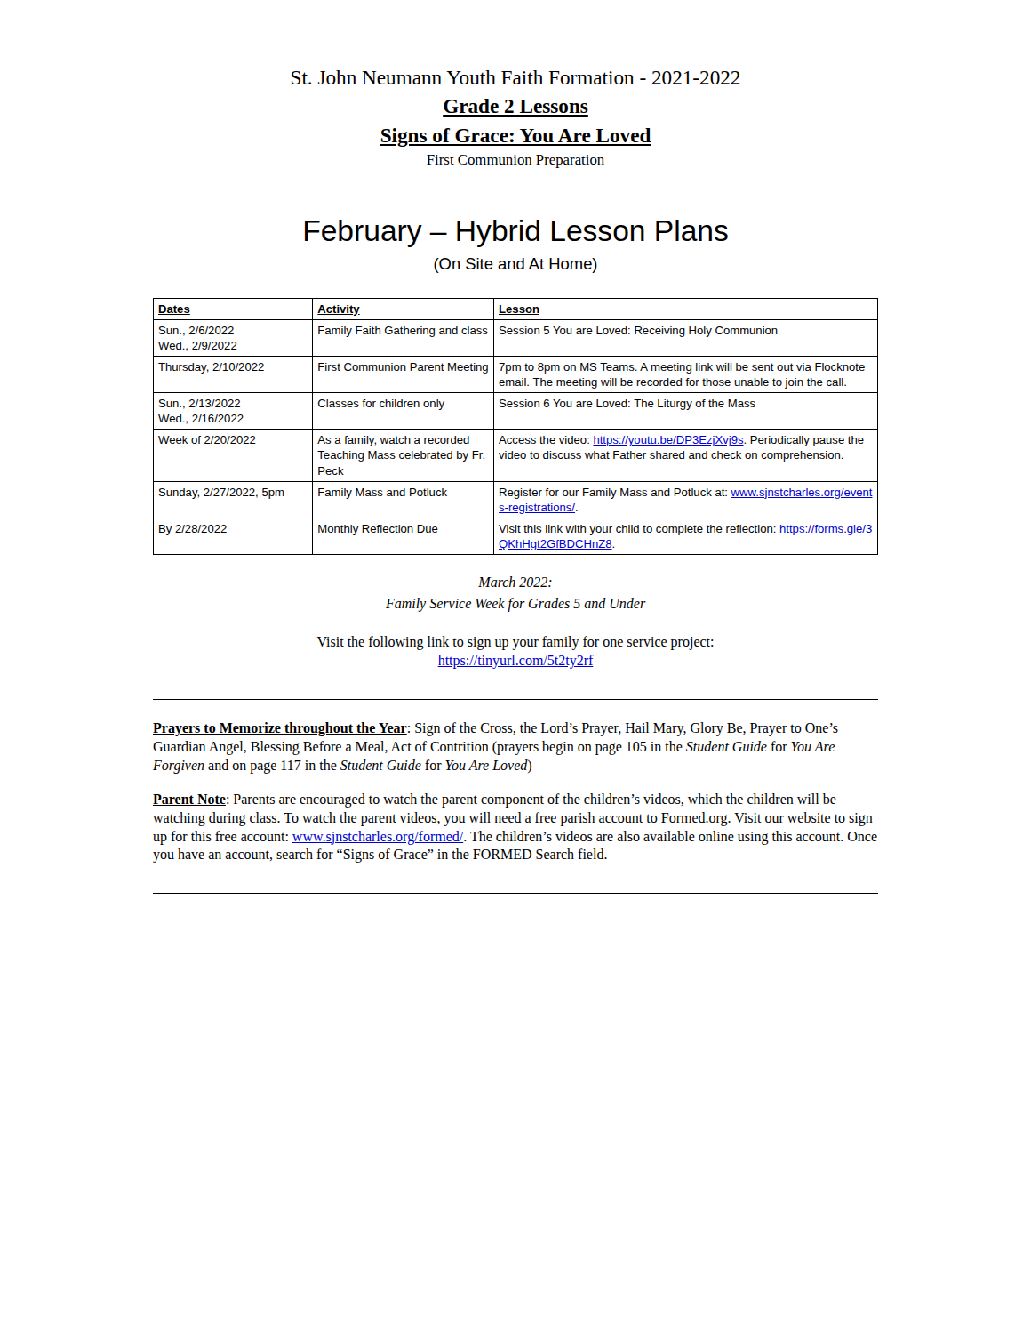St. John Neumann Youth Faith Formation - 2021-2022
Grade 2 Lessons
Signs of Grace: You Are Loved
First Communion Preparation
February – Hybrid Lesson Plans
(On Site and At Home)
| Dates | Activity | Lesson |
| --- | --- | --- |
| Sun., 2/6/2022 Wed., 2/9/2022 | Family Faith Gathering and class | Session 5 You are Loved: Receiving Holy Communion |
| Thursday, 2/10/2022 | First Communion Parent Meeting | 7pm to 8pm on MS Teams. A meeting link will be sent out via Flocknote email. The meeting will be recorded for those unable to join the call. |
| Sun., 2/13/2022 Wed., 2/16/2022 | Classes for children only | Session 6 You are Loved: The Liturgy of the Mass |
| Week of 2/20/2022 | As a family, watch a recorded Teaching Mass celebrated by Fr. Peck | Access the video: https://youtu.be/DP3EzjXvj9s . Periodically pause the video to discuss what Father shared and check on comprehension. |
| Sunday, 2/27/2022, 5pm | Family Mass and Potluck | Register for our Family Mass and Potluck at: www.sjnstcharles.org/events-registrations/ . |
| By 2/28/2022 | Monthly Reflection Due | Visit this link with your child to complete the reflection: https://forms.gle/3QKhHgt2GfBDCHnZ8 . |
March 2022:
Family Service Week for Grades 5 and Under
Visit the following link to sign up your family for one service project:
https://tinyurl.com/5t2ty2rf
Prayers to Memorize throughout the Year: Sign of the Cross, the Lord’s Prayer, Hail Mary, Glory Be, Prayer to One’s Guardian Angel, Blessing Before a Meal, Act of Contrition (prayers begin on page 105 in the Student Guide for You Are Forgiven and on page 117 in the Student Guide for You Are Loved)
Parent Note: Parents are encouraged to watch the parent component of the children’s videos, which the children will be watching during class. To watch the parent videos, you will need a free parish account to Formed.org. Visit our website to sign up for this free account: www.sjnstcharles.org/formed/. The children’s videos are also available online using this account. Once you have an account, search for “Signs of Grace” in the FORMED Search field.